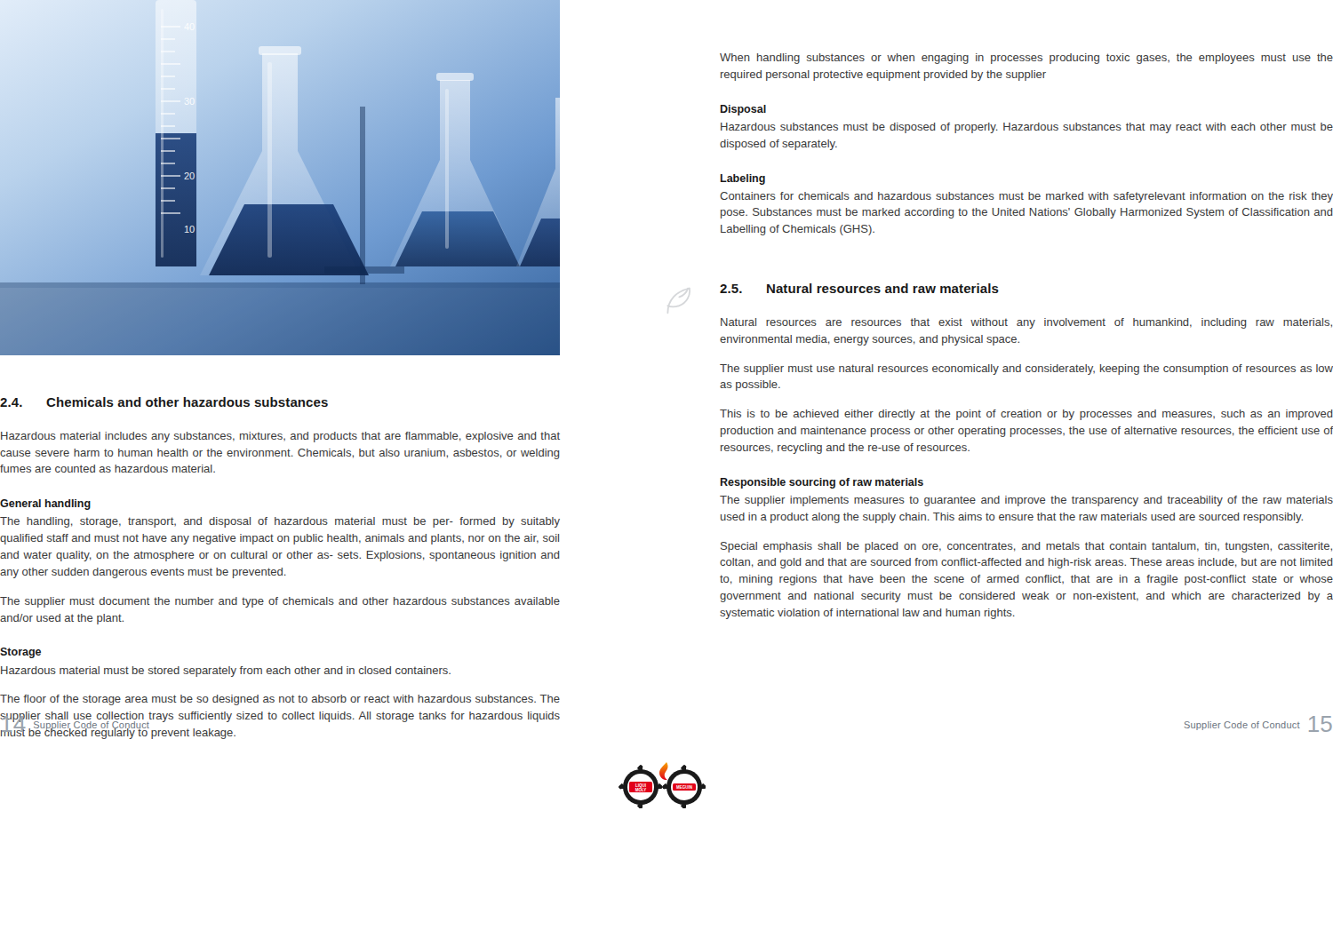40 30 20 10
2.4. Chemicals and other hazardous substances
Hazardous material includes any substances, mixtures, and products that are flammable, explosive and that cause severe harm to human health or the environment. Chemicals, but also uranium, asbestos, or welding fumes are counted as hazardous material.
General handling
The handling, storage, transport, and disposal of hazardous material must be per- formed by suitably qualified staff and must not have any negative impact on public health, animals and plants, nor on the air, soil and water quality, on the atmosphere or on cultural or other as- sets. Explosions, spontaneous ignition and any other sudden dangerous events must be prevented.
The supplier must document the number and type of chemicals and other hazardous substances available and/or used at the plant.
Storage
Hazardous material must be stored separately from each other and in closed containers.
The floor of the storage area must be so designed as not to absorb or react with hazardous substances. The supplier shall use collection trays sufficiently sized to collect liquids. All storage tanks for hazardous liquids must be checked regularly to prevent leakage.
14 Supplier Code of Conduct
When handling substances or when engaging in processes producing toxic gases, the employees must use the required personal protective equipment provided by the supplier
Disposal
Hazardous substances must be disposed of properly. Hazardous substances that may react with each other must be disposed of separately.
Labeling
Containers for chemicals and hazardous substances must be marked with safetyrelevant information on the risk they pose. Substances must be marked according to the United Nations' Globally Harmonized System of Classification and Labelling of Chemicals (GHS).
2.5. Natural resources and raw materials
Natural resources are resources that exist without any involvement of humankind, including raw materials, environmental media, energy sources, and physical space.
The supplier must use natural resources economically and considerately, keeping the consumption of resources as low as possible.
This is to be achieved either directly at the point of creation or by processes and measures, such as an improved production and maintenance process or other operating processes, the use of alternative resources, the efficient use of resources, recycling and the re-use of resources.
Responsible sourcing of raw materials
The supplier implements measures to guarantee and improve the transparency and traceability of the raw materials used in a product along the supply chain. This aims to ensure that the raw materials used are sourced responsibly.
Special emphasis shall be placed on ore, concentrates, and metals that contain tantalum, tin, tungsten, cassiterite, coltan, and gold and that are sourced from conflict-affected and high-risk areas. These areas include, but are not limited to, mining regions that have been the scene of armed conflict, that are in a fragile post-conflict state or whose government and national security must be considered weak or non-existent, and which are characterized by a systematic violation of international law and human rights.
Supplier Code of Conduct15
LIQUI MOLY MEGUIN